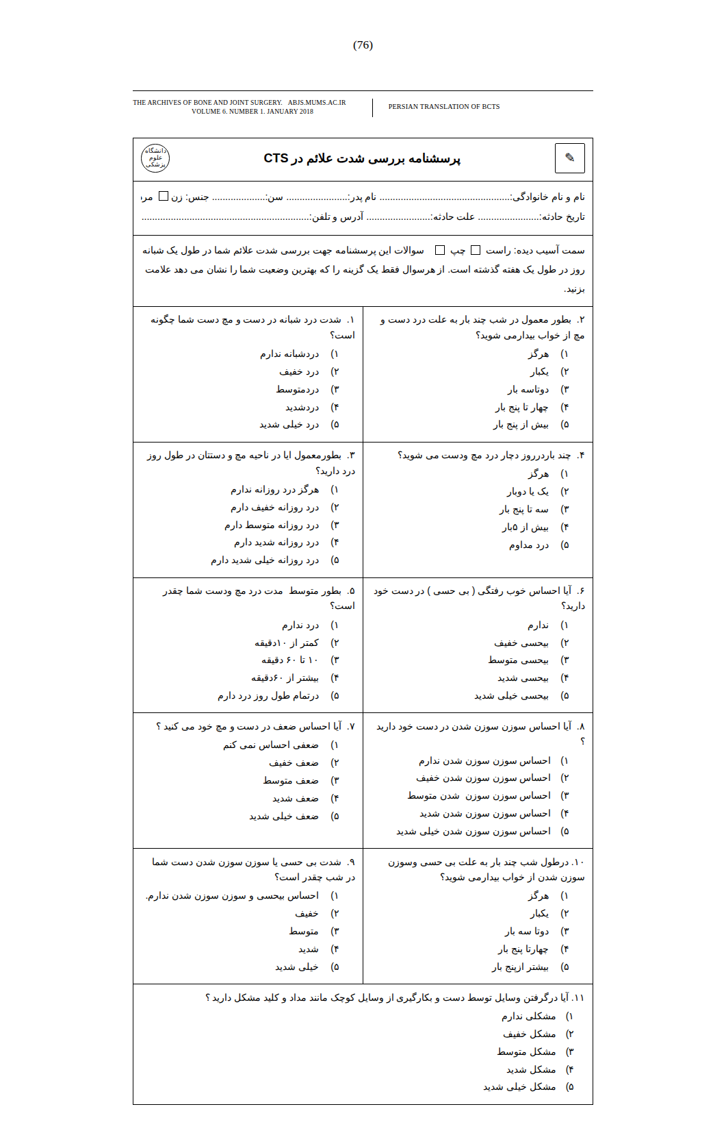(76)
THE ARCHIVES OF BONE AND JOINT SURGERY. ABJS.MUMS.AC.IR
VOLUME 6. NUMBER 1. JANUARY 2018
PERSIAN TRANSLATION OF BCTS
| ✎ پرسشنامه بررسی شدت علائم در CTS دانشگاه علوم پزشکی |
| نام و نام خانوادگی: ................................................. نام پدر: ....................... سن: .................... جنس: زن مرد تاریخ روز: .................. تاریخ حادثه: ....................... علت حادثه: ........................ آدرس و تلفن: ................................................................................................. |
| سمت آسیب دیده: راست چپ سوالات این پرسشنامه جهت بررسی شدت علائم شما در طول یک شبانه روز در طول یک هفته گذشته است. از هرسوال فقط یک گزینه را که بهترین وضعیت شما را نشان می دهد علامت بزنید. |
| ۲. بطور معمول در شب چند بار به علت درد دست و مچ از خواب بیدارمی شوید؟ ۱) هرگز ۲) یکبار ۳) دوتاسه بار ۴) چهار تا پنج بار ۵) بیش از پنج بار | ۱. شدت درد شبانه در دست و مچ دست شما چگونه است؟ ۱) دردشبانه ندارم ۲) درد خفیف ۳) دردمتوسط ۴) دردشدید ۵) درد خیلی شدید |
| ۴. چند باردرروز دچار درد مچ ودست می شوید؟ ۱) هرگز ۲) یک یا دوبار ۳) سه تا پنج بار ۴) بیش از ۵بار ۵) درد مداوم | ۳. بطورمعمول ایا در ناحیه مچ و دستتان در طول روز درد دارید؟ ۱) هرگز درد روزانه ندارم ۲) درد روزانه خفیف دارم ۳) درد روزانه متوسط دارم ۴) درد روزانه شدید دارم ۵) درد روزانه خیلی شدید دارم |
| ۶. آیا احساس خوب رفتگی ( بی حسی ) در دست خود دارید؟ ۱) ندارم ۲) بیحسی خفیف ۳) بیحسی متوسط ۴) بیحسی شدید ۵) بیحسی خیلی شدید | ۵. بطور متوسط مدت درد مچ ودست شما چقدر است؟ ۱) درد ندارم ۲) کمتر از ۱۰دقیقه ۳) ۱۰ تا ۶۰ دقیقه ۴) بیشتر از ۶۰دقیقه ۵) درتمام طول روز درد دارم |
| ۸. آیا احساس سوزن سوزن شدن در دست خود دارید ؟ ۱) احساس سوزن سوزن شدن ندارم ۲) احساس سوزن سوزن شدن خفیف ۳) احساس سوزن سوزن شدن متوسط ۴) احساس سوزن سوزن شدن شدید ۵) احساس سوزن سوزن شدن خیلی شدید | ۷. آیا احساس ضعف در دست و مچ خود می کنید ؟ ۱) ضعفی احساس نمی کنم ۲) ضعف خفیف ۳) ضعف متوسط ۴) ضعف شدید ۵) ضعف خیلی شدید |
| ۱۰. درطول شب چند بار به علت بی حسی وسوزن سوزن شدن از خواب بیدارمی شوید؟ ۱) هرگز ۲) یکبار ۳) دوتا سه بار ۴) چهارتا پنج بار ۵) بیشتر ازپنج بار | ۹. شدت بی حسی یا سوزن سوزن شدن دست شما در شب چقدر است؟ ۱) احساس بیحسی و سوزن سوزن شدن ندارم. ۲) خفیف ۳) متوسط ۴) شدید ۵) خیلی شدید |
| ۱۱. آیا درگرفتن وسایل توسط دست و بکارگیری از وسایل کوچک مانند مداد و کلید مشکل دارید ؟ ۱) مشکلی ندارم ۲) مشکل خفیف ۳) مشکل متوسط ۴) مشکل شدید ۵) مشکل خیلی شدید |